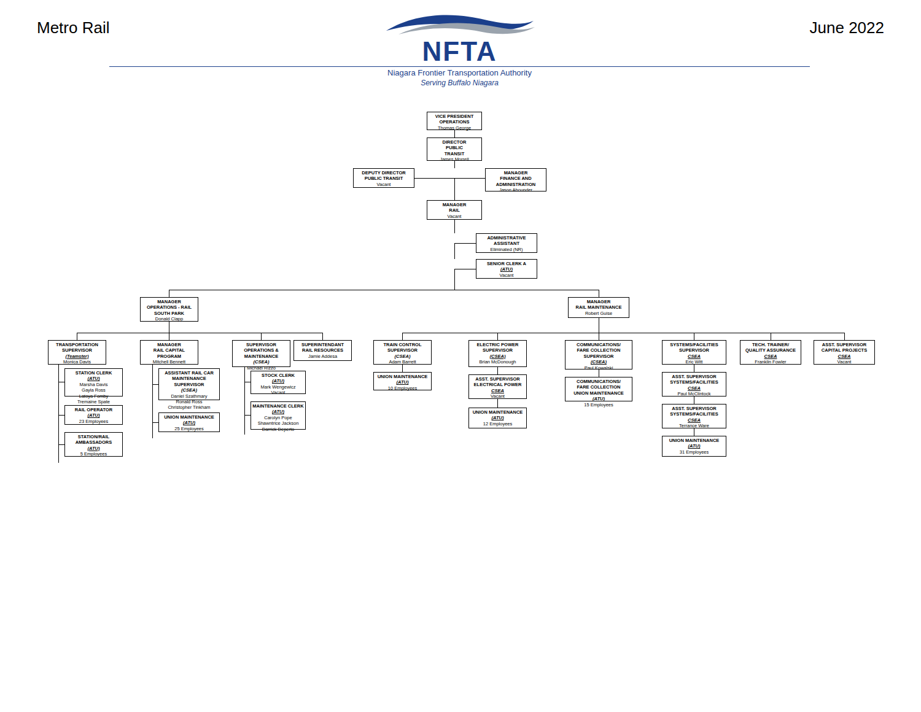Metro Rail
NFTA
Niagara Frontier Transportation Authority
Serving Buffalo Niagara
June 2022
VICE PRESIDENT
OPERATIONS
Thomas George
DIRECTOR
PUBLIC
TRANSIT
James Morrell
DEPUTY DIRECTOR
PUBLIC TRANSIT
Vacant
MANAGER
FINANCE AND
ADMINISTRATION
Jason Abounder
MANAGER
RAIL
Vacant
ADMINISTRATIVE
ASSISTANT
Eliminated (NR)
SENIOR CLERK A
(ATU)
Vacant
MANAGER
OPERATIONS - RAIL
SOUTH PARK
Donald Clapp
MANAGER
RAIL MAINTENANCE
Robert Guise
TRANSPORTATION
SUPERVISOR
(Teamster)
Monica Davis
MANAGER
RAIL CAPITAL
PROGRAM
Mitchell Bennett
SUPERVISOR
OPERATIONS &
MAINTENANCE
(CSEA)
Michael Rizzo
SUPERINTENDANT
RAIL RESOURCES
Jamie Addesa
TRAIN CONTROL
SUPERVISOR
(CSEA)
Adam Barrett
ELECTRIC POWER
SUPERVISOR
(CSEA)
Brian McDonough
COMMUNICATIONS/
FARE COLLECTION
SUPERVISOR
(CSEA)
Paul Kowalski
SYSTEMS/FACILITIES
SUPERVISOR
CSEA
Eric Witt
TECH. TRAINER/
QUALITY ASSURANCE
CSEA
Franklin Fowler
ASST. SUPERVISOR
CAPITAL PROJECTS
CSEA
Vacant
STATION CLERK
(ATU)
Marsha Davis
Gayla Ross
Latoya Fomby
Tremaine Spate
RAIL OPERATOR
(ATU)
23 Employees
STATION/RAIL
AMBASSADORS
(ATU)
5 Employees
ASSISTANT RAIL CAR
MAINTENANCE
SUPERVISOR
(CSEA)
Daniel Szathmary
Ronald Ross
Christopher Tinkham
UNION MAINTENANCE
(ATU)
25 Employees
STOCK CLERK
(ATU)
Mark Wengewicz
Vacant
MAINTENANCE CLERK
(ATU)
Carolyn Pope
Shawntrice Jackson
Darrick Deperto
UNION MAINTENANCE
(ATU)
10 Employees
ASST. SUPERVISOR
ELECTRICAL POWER
CSEA
Vacant
UNION MAINTENANCE
(ATU)
12 Employees
COMMUNICATIONS/
FARE COLLECTION
UNION MAINTENANCE
(ATU)
15 Employees
ASST. SUPERVISOR
SYSTEMS/FACILITIES
CSEA
Paul McClintock
ASST. SUPERVISOR
SYSTEMS/FACILITIES
CSEA
Terrance Ware
UNION MAINTENANCE
(ATU)
31 Employees